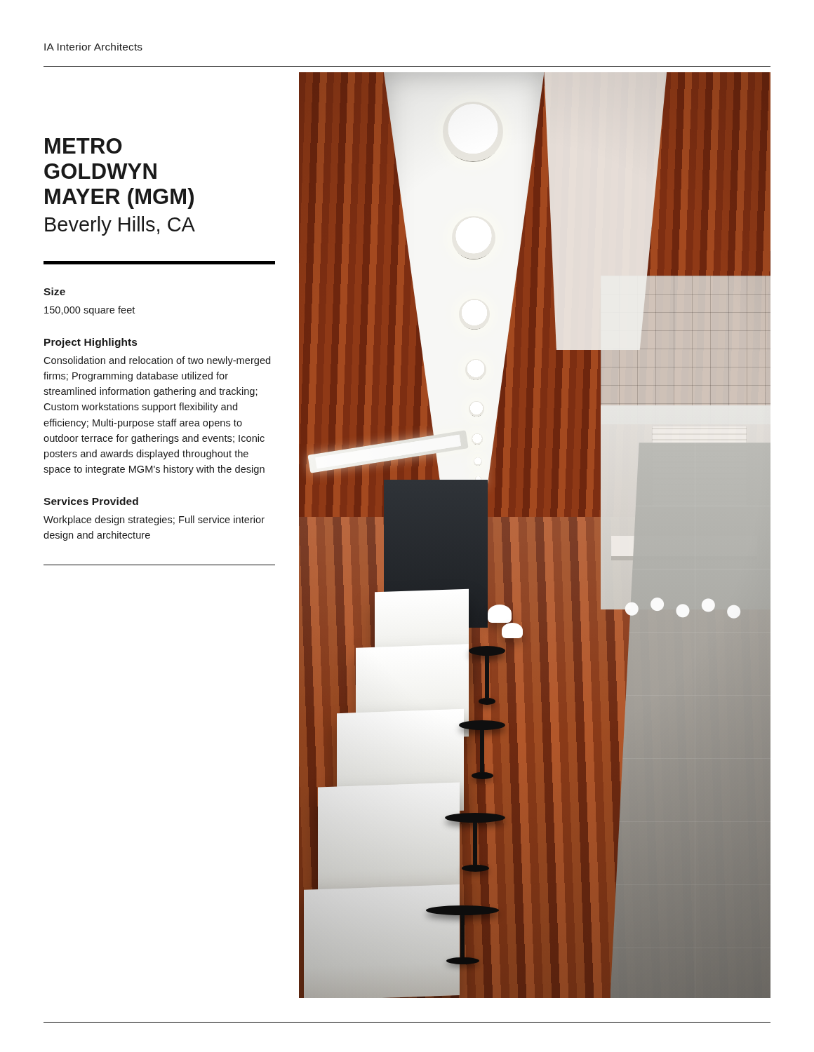IA Interior Architects
METRO
GOLDWYN
MAYER (MGM) Beverly Hills, CA
Size
150,000 square feet
Project Highlights
Consolidation and relocation of two newly-merged firms; Programming database utilized for streamlined information gathering and tracking; Custom workstations support flexibility and efficiency; Multi-purpose staff area opens to outdoor terrace for gatherings and events; Iconic posters and awards displayed throughout the space to integrate MGM's history with the design
Services Provided
Workplace design strategies; Full service interior design and architecture